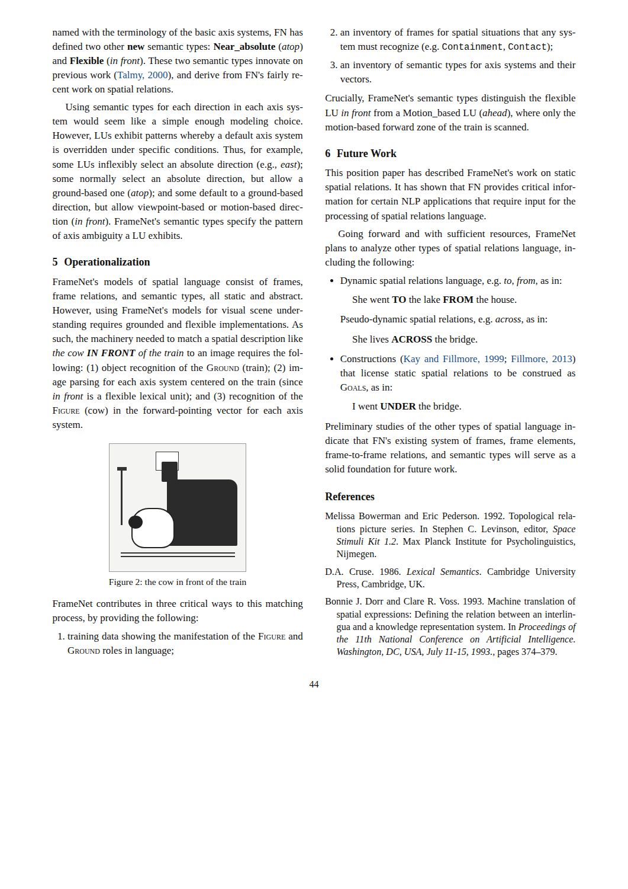named with the terminology of the basic axis systems, FN has defined two other new semantic types: Near_absolute (atop) and Flexible (in front). These two semantic types innovate on previous work (Talmy, 2000), and derive from FN's fairly recent work on spatial relations.
Using semantic types for each direction in each axis system would seem like a simple enough modeling choice. However, LUs exhibit patterns whereby a default axis system is overridden under specific conditions. Thus, for example, some LUs inflexibly select an absolute direction (e.g., east); some normally select an absolute direction, but allow a ground-based one (atop); and some default to a ground-based direction, but allow viewpoint-based or motion-based direction (in front). FrameNet's semantic types specify the pattern of axis ambiguity a LU exhibits.
5 Operationalization
FrameNet's models of spatial language consist of frames, frame relations, and semantic types, all static and abstract. However, using FrameNet's models for visual scene understanding requires grounded and flexible implementations. As such, the machinery needed to match a spatial description like the cow IN FRONT of the train to an image requires the following: (1) object recognition of the Ground (train); (2) image parsing for each axis system centered on the train (since in front is a flexible lexical unit); and (3) recognition of the Figure (cow) in the forward-pointing vector for each axis system.
Figure 2: the cow in front of the train
FrameNet contributes in three critical ways to this matching process, by providing the following:
training data showing the manifestation of the Figure and Ground roles in language;
an inventory of frames for spatial situations that any system must recognize (e.g. Containment, Contact);
an inventory of semantic types for axis systems and their vectors.
Crucially, FrameNet's semantic types distinguish the flexible LU in front from a Motion_based LU (ahead), where only the motion-based forward zone of the train is scanned.
6 Future Work
This position paper has described FrameNet's work on static spatial relations. It has shown that FN provides critical information for certain NLP applications that require input for the processing of spatial relations language.
Going forward and with sufficient resources, FrameNet plans to analyze other types of spatial relations language, including the following:
Dynamic spatial relations language, e.g. to, from, as in:
She went TO the lake FROM the house.
Pseudo-dynamic spatial relations, e.g. across, as in:
She lives ACROSS the bridge.
Constructions (Kay and Fillmore, 1999; Fillmore, 2013) that license static spatial relations to be construed as Goals, as in:
I went UNDER the bridge.
Preliminary studies of the other types of spatial language indicate that FN's existing system of frames, frame elements, frame-to-frame relations, and semantic types will serve as a solid foundation for future work.
References
Melissa Bowerman and Eric Pederson. 1992. Topological relations picture series. In Stephen C. Levinson, editor, Space Stimuli Kit 1.2. Max Planck Institute for Psycholinguistics, Nijmegen.
D.A. Cruse. 1986. Lexical Semantics. Cambridge University Press, Cambridge, UK.
Bonnie J. Dorr and Clare R. Voss. 1993. Machine translation of spatial expressions: Defining the relation between an interlingua and a knowledge representation system. In Proceedings of the 11th National Conference on Artificial Intelligence. Washington, DC, USA, July 11-15, 1993., pages 374–379.
44